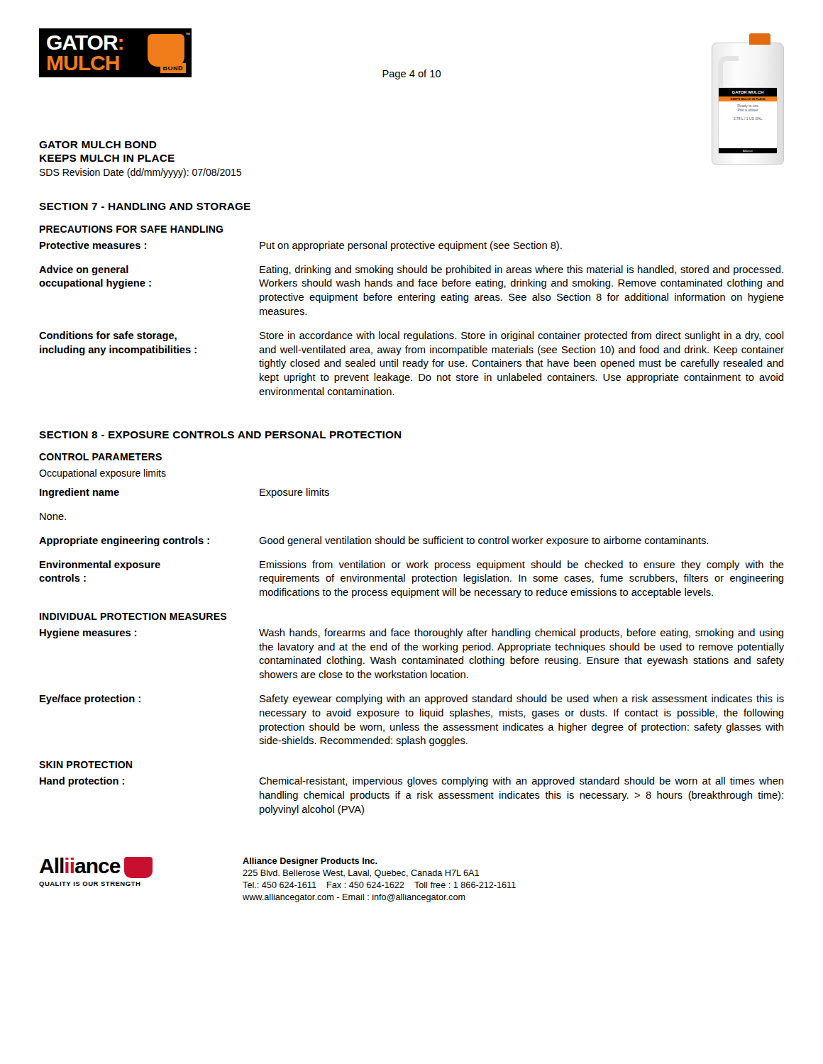™ GATOR: MULCH BOND
Page 4 of 10
GATOR: MULCH
KEEPS MULCH IN PLACE
Ready to use
Prêt à utiliser
3.78 L / 1 US GAL
Alliance
GATOR MULCH BOND
KEEPS MULCH IN PLACE
SDS Revision Date (dd/mm/yyyy): 07/08/2015
SECTION 7 - HANDLING AND STORAGE
PRECAUTIONS FOR SAFE HANDLING
| Protective measures : | Put on appropriate personal protective equipment (see Section 8). |
| Advice on general occupational hygiene : | Eating, drinking and smoking should be prohibited in areas where this material is handled, stored and processed. Workers should wash hands and face before eating, drinking and smoking. Remove contaminated clothing and protective equipment before entering eating areas. See also Section 8 for additional information on hygiene measures. |
| Conditions for safe storage, including any incompatibilities : | Store in accordance with local regulations. Store in original container protected from direct sunlight in a dry, cool and well-ventilated area, away from incompatible materials (see Section 10) and food and drink. Keep container tightly closed and sealed until ready for use. Containers that have been opened must be carefully resealed and kept upright to prevent leakage. Do not store in unlabeled containers. Use appropriate containment to avoid environmental contamination. |
SECTION 8 - EXPOSURE CONTROLS AND PERSONAL PROTECTION
CONTROL PARAMETERS
Occupational exposure limits
| Ingredient name | Exposure limits |
| None. | |
| Appropriate engineering controls : | Good general ventilation should be sufficient to control worker exposure to airborne contaminants. |
| Environmental exposure controls : | Emissions from ventilation or work process equipment should be checked to ensure they comply with the requirements of environmental protection legislation. In some cases, fume scrubbers, filters or engineering modifications to the process equipment will be necessary to reduce emissions to acceptable levels. |
INDIVIDUAL PROTECTION MEASURES
| Hygiene measures : | Wash hands, forearms and face thoroughly after handling chemical products, before eating, smoking and using the lavatory and at the end of the working period. Appropriate techniques should be used to remove potentially contaminated clothing. Wash contaminated clothing before reusing. Ensure that eyewash stations and safety showers are close to the workstation location. |
| Eye/face protection : | Safety eyewear complying with an approved standard should be used when a risk assessment indicates this is necessary to avoid exposure to liquid splashes, mists, gases or dusts. If contact is possible, the following protection should be worn, unless the assessment indicates a higher degree of protection: safety glasses with side-shields. Recommended: splash goggles. |
SKIN PROTECTION
| Hand protection : | Chemical-resistant, impervious gloves complying with an approved standard should be worn at all times when handling chemical products if a risk assessment indicates this is necessary. > 8 hours (breakthrough time): polyvinyl alcohol (PVA) |
Alliiance
QUALITY IS OUR STRENGTH
Alliance Designer Products Inc.
225 Blvd. Bellerose West, Laval, Quebec, Canada H7L 6A1
Tel.: 450 624-1611 Fax : 450 624-1622 Toll free : 1 866-212-1611
www.alliancegator.com - Email : info@alliancegator.com